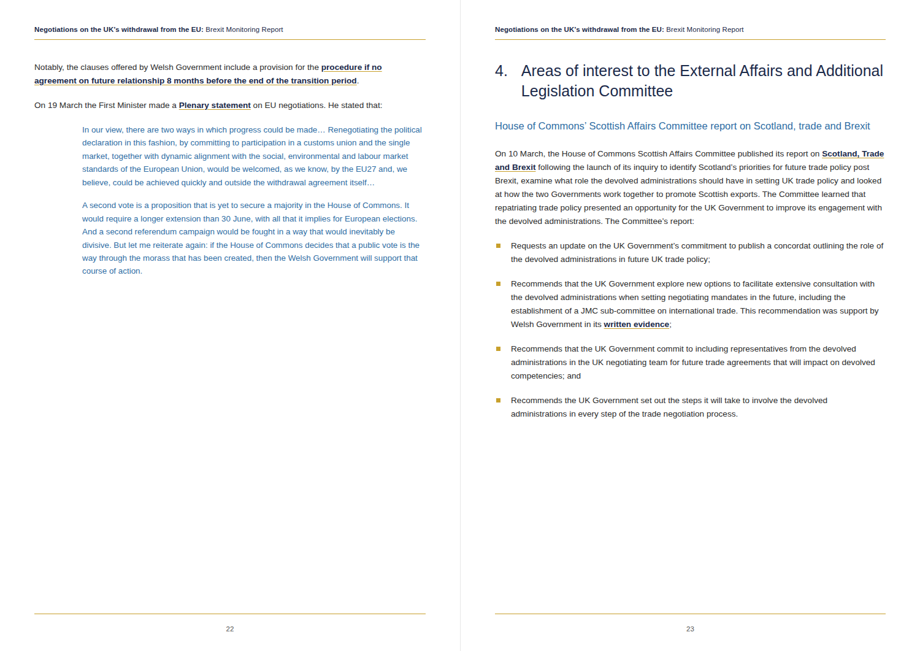Negotiations on the UK’s withdrawal from the EU: Brexit Monitoring Report
Notably, the clauses offered by Welsh Government include a provision for the procedure if no agreement on future relationship 8 months before the end of the transition period.
On 19 March the First Minister made a Plenary statement on EU negotiations. He stated that:
In our view, there are two ways in which progress could be made… Renegotiating the political declaration in this fashion, by committing to participation in a customs union and the single market, together with dynamic alignment with the social, environmental and labour market standards of the European Union, would be welcomed, as we know, by the EU27 and, we believe, could be achieved quickly and outside the withdrawal agreement itself…
A second vote is a proposition that is yet to secure a majority in the House of Commons. It would require a longer extension than 30 June, with all that it implies for European elections. And a second referendum campaign would be fought in a way that would inevitably be divisive. But let me reiterate again: if the House of Commons decides that a public vote is the way through the morass that has been created, then the Welsh Government will support that course of action.
22
Negotiations on the UK’s withdrawal from the EU: Brexit Monitoring Report
4. Areas of interest to the External Affairs and Additional Legislation Committee
House of Commons’ Scottish Affairs Committee report on Scotland, trade and Brexit
On 10 March, the House of Commons Scottish Affairs Committee published its report on Scotland, Trade and Brexit following the launch of its inquiry to identify Scotland’s priorities for future trade policy post Brexit, examine what role the devolved administrations should have in setting UK trade policy and looked at how the two Governments work together to promote Scottish exports. The Committee learned that repatriating trade policy presented an opportunity for the UK Government to improve its engagement with the devolved administrations. The Committee’s report:
Requests an update on the UK Government’s commitment to publish a concordat outlining the role of the devolved administrations in future UK trade policy;
Recommends that the UK Government explore new options to facilitate extensive consultation with the devolved administrations when setting negotiating mandates in the future, including the establishment of a JMC sub-committee on international trade. This recommendation was support by Welsh Government in its written evidence;
Recommends that the UK Government commit to including representatives from the devolved administrations in the UK negotiating team for future trade agreements that will impact on devolved competencies; and
Recommends the UK Government set out the steps it will take to involve the devolved administrations in every step of the trade negotiation process.
23